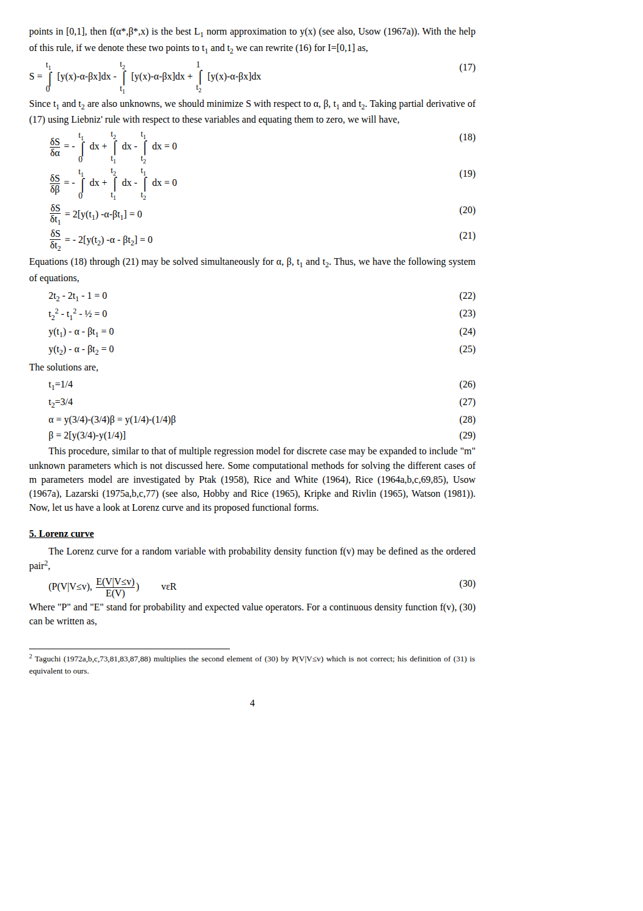points in [0,1], then f(α*,β*,x) is the best L1 norm approximation to y(x) (see also, Usow (1967a)). With the help of this rule, if we denote these two points to t1 and t2 we can rewrite (16) for I=[0,1] as,
S = t1⌠0 [y(x)-α-βx]dx - t2⌠t1 [y(x)-α-βx]dx + 1⌠t2 [y(x)-α-βx]dx (17)
Since t1 and t2 are also unknowns, we should minimize S with respect to α, β, t1 and t2. Taking partial derivative of (17) using Liebniz' rule with respect to these variables and equating them to zero, we will have,
δS δα = - t1⌠0 dx + t2⌠t1 dx - t1⌠t2 dx = 0 (18)
δS δβ = - t1⌠0 dx + t2⌠t1 dx - t1⌠t2 dx = 0 (19)
δS δt1 = 2[y(t1) -α-βt1] = 0 (20)
δS δt2 = - 2[y(t2) -α - βt2] = 0 (21)
Equations (18) through (21) may be solved simultaneously for α, β, t1 and t2. Thus, we have the following system of equations,
2t2 - 2t1 - 1 = 0 (22)
t22 - t12 - ½ = 0 (23)
y(t1) - α - βt1 = 0 (24)
y(t2) - α - βt2 = 0 (25)
The solutions are,
t1=1/4 (26)
t2=3/4 (27)
α = y(3/4)-(3/4)β = y(1/4)-(1/4)β (28)
β = 2[y(3/4)-y(1/4)] (29)
This procedure, similar to that of multiple regression model for discrete case may be expanded to include "m" unknown parameters which is not discussed here. Some computational methods for solving the different cases of m parameters model are investigated by Ptak (1958), Rice and White (1964), Rice (1964a,b,c,69,85), Usow (1967a), Lazarski (1975a,b,c,77) (see also, Hobby and Rice (1965), Kripke and Rivlin (1965), Watson (1981)). Now, let us have a look at Lorenz curve and its proposed functional forms.
5. Lorenz curve
The Lorenz curve for a random variable with probability density function f(v) may be defined as the ordered pair2,
(P(V|V≤v), E(V|V≤v) E(V)) vεR (30)
Where "P" and "E" stand for probability and expected value operators. For a continuous density function f(v), (30) can be written as,
2 Taguchi (1972a,b,c,73,81,83,87,88) multiplies the second element of (30) by P(V|V≤v) which is not correct; his definition of (31) is equivalent to ours.
4